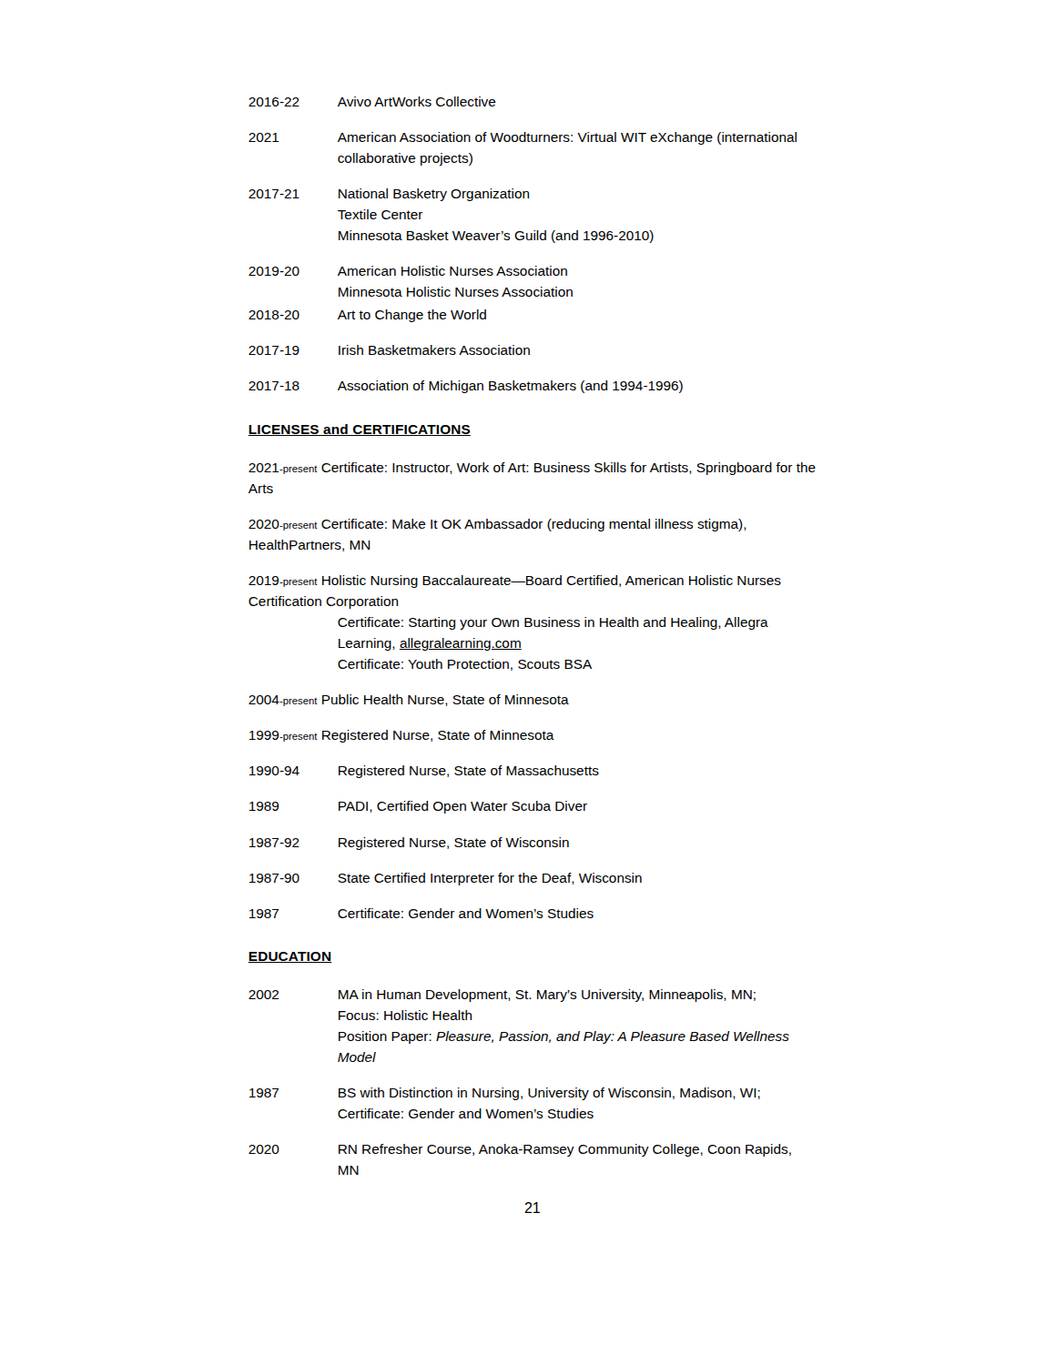| 2016-22 | Avivo ArtWorks Collective |
| 2021 | American Association of Woodturners: Virtual WIT eXchange (international collaborative projects) |
| 2017-21 | National Basketry Organization Textile Center Minnesota Basket Weaver’s Guild (and 1996-2010) |
| 2019-20 | American Holistic Nurses Association Minnesota Holistic Nurses Association |
| 2018-20 | Art to Change the World |
| 2017-19 | Irish Basketmakers Association |
| 2017-18 | Association of Michigan Basketmakers (and 1994-1996) |
LICENSES and CERTIFICATIONS
2021-present Certificate: Instructor, Work of Art: Business Skills for Artists, Springboard for the Arts
2020-present Certificate: Make It OK Ambassador (reducing mental illness stigma), HealthPartners, MN
2019-present Holistic Nursing Baccalaureate—Board Certified, American Holistic Nurses Certification Corporation Certificate: Starting your Own Business in Health and Healing, Allegra Learning, allegralearning.com Certificate: Youth Protection, Scouts BSA
2004-present Public Health Nurse, State of Minnesota
1999-present Registered Nurse, State of Minnesota
| 1990-94 | Registered Nurse, State of Massachusetts |
| 1989 | PADI, Certified Open Water Scuba Diver |
| 1987-92 | Registered Nurse, State of Wisconsin |
| 1987-90 | State Certified Interpreter for the Deaf, Wisconsin |
| 1987 | Certificate: Gender and Women’s Studies |
EDUCATION
| 2002 | MA in Human Development, St. Mary’s University, Minneapolis, MN; Focus: Holistic Health Position Paper: Pleasure, Passion, and Play: A Pleasure Based Wellness Model |
| 1987 | BS with Distinction in Nursing, University of Wisconsin, Madison, WI; Certificate: Gender and Women’s Studies |
| 2020 | RN Refresher Course, Anoka-Ramsey Community College, Coon Rapids, MN |
21